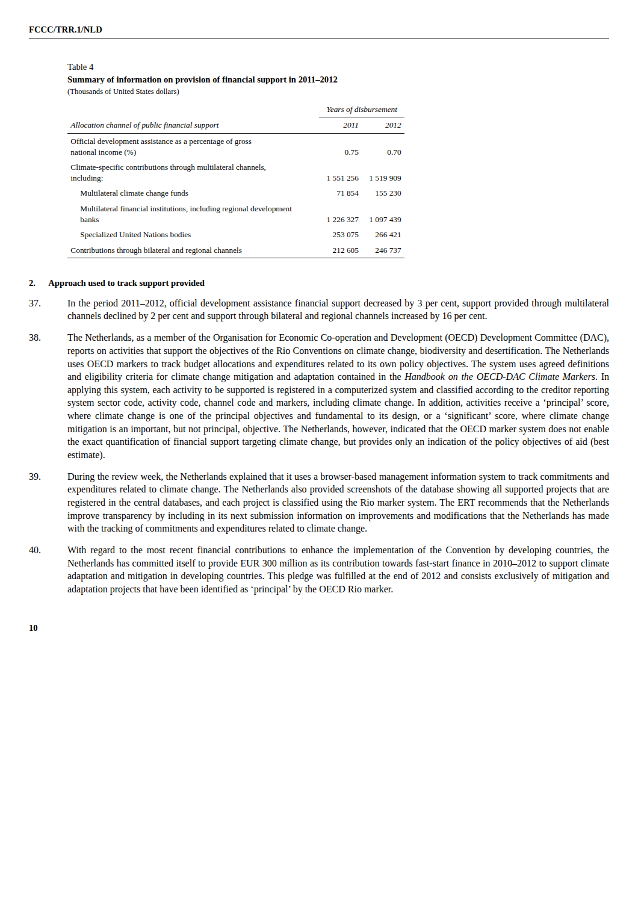FCCC/TRR.1/NLD
Table 4
Summary of information on provision of financial support in 2011–2012
(Thousands of United States dollars)
| | Years of disbursement |
| --- | --- |
| Allocation channel of public financial support | 2011 | 2012 |
| Official development assistance as a percentage of gross national income (%) | 0.75 | 0.70 |
| Climate-specific contributions through multilateral channels, including: | 1 551 256 | 1 519 909 |
| Multilateral climate change funds | 71 854 | 155 230 |
| Multilateral financial institutions, including regional development banks | 1 226 327 | 1 097 439 |
| Specialized United Nations bodies | 253 075 | 266 421 |
| Contributions through bilateral and regional channels | 212 605 | 246 737 |
2. Approach used to track support provided
37. In the period 2011–2012, official development assistance financial support decreased by 3 per cent, support provided through multilateral channels declined by 2 per cent and support through bilateral and regional channels increased by 16 per cent.
38. The Netherlands, as a member of the Organisation for Economic Co-operation and Development (OECD) Development Committee (DAC), reports on activities that support the objectives of the Rio Conventions on climate change, biodiversity and desertification. The Netherlands uses OECD markers to track budget allocations and expenditures related to its own policy objectives. The system uses agreed definitions and eligibility criteria for climate change mitigation and adaptation contained in the Handbook on the OECD-DAC Climate Markers. In applying this system, each activity to be supported is registered in a computerized system and classified according to the creditor reporting system sector code, activity code, channel code and markers, including climate change. In addition, activities receive a ‘principal’ score, where climate change is one of the principal objectives and fundamental to its design, or a ‘significant’ score, where climate change mitigation is an important, but not principal, objective. The Netherlands, however, indicated that the OECD marker system does not enable the exact quantification of financial support targeting climate change, but provides only an indication of the policy objectives of aid (best estimate).
39. During the review week, the Netherlands explained that it uses a browser-based management information system to track commitments and expenditures related to climate change. The Netherlands also provided screenshots of the database showing all supported projects that are registered in the central databases, and each project is classified using the Rio marker system. The ERT recommends that the Netherlands improve transparency by including in its next submission information on improvements and modifications that the Netherlands has made with the tracking of commitments and expenditures related to climate change.
40. With regard to the most recent financial contributions to enhance the implementation of the Convention by developing countries, the Netherlands has committed itself to provide EUR 300 million as its contribution towards fast-start finance in 2010–2012 to support climate adaptation and mitigation in developing countries. This pledge was fulfilled at the end of 2012 and consists exclusively of mitigation and adaptation projects that have been identified as ‘principal’ by the OECD Rio marker.
10